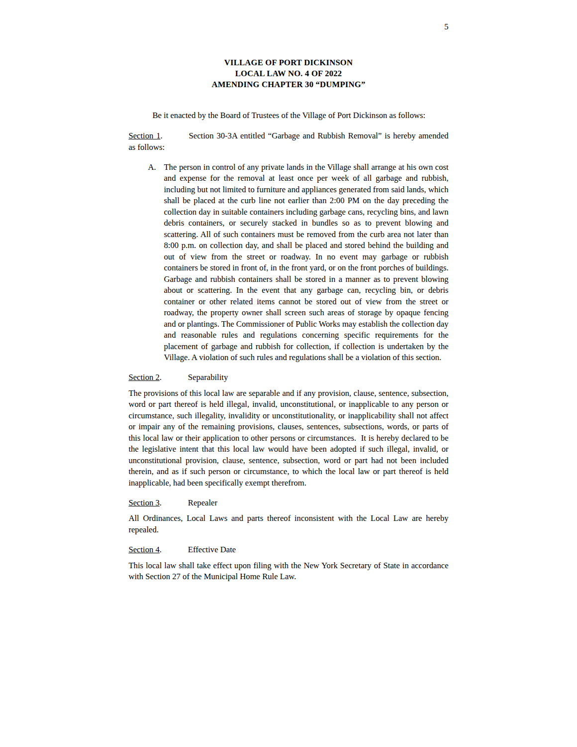5
VILLAGE OF PORT DICKINSON
LOCAL LAW NO. 4 OF 2022
AMENDING CHAPTER 30 “DUMPING”
Be it enacted by the Board of Trustees of the Village of Port Dickinson as follows:
Section 1. Section 30-3A entitled “Garbage and Rubbish Removal” is hereby amended as follows:
The person in control of any private lands in the Village shall arrange at his own cost and expense for the removal at least once per week of all garbage and rubbish, including but not limited to furniture and appliances generated from said lands, which shall be placed at the curb line not earlier than 2:00 PM on the day preceding the collection day in suitable containers including garbage cans, recycling bins, and lawn debris containers, or securely stacked in bundles so as to prevent blowing and scattering. All of such containers must be removed from the curb area not later than 8:00 p.m. on collection day, and shall be placed and stored behind the building and out of view from the street or roadway. In no event may garbage or rubbish containers be stored in front of, in the front yard, or on the front porches of buildings. Garbage and rubbish containers shall be stored in a manner as to prevent blowing about or scattering. In the event that any garbage can, recycling bin, or debris container or other related items cannot be stored out of view from the street or roadway, the property owner shall screen such areas of storage by opaque fencing and or plantings. The Commissioner of Public Works may establish the collection day and reasonable rules and regulations concerning specific requirements for the placement of garbage and rubbish for collection, if collection is undertaken by the Village. A violation of such rules and regulations shall be a violation of this section.
Section 2. Separability
The provisions of this local law are separable and if any provision, clause, sentence, subsection, word or part thereof is held illegal, invalid, unconstitutional, or inapplicable to any person or circumstance, such illegality, invalidity or unconstitutionality, or inapplicability shall not affect or impair any of the remaining provisions, clauses, sentences, subsections, words, or parts of this local law or their application to other persons or circumstances. It is hereby declared to be the legislative intent that this local law would have been adopted if such illegal, invalid, or unconstitutional provision, clause, sentence, subsection, word or part had not been included therein, and as if such person or circumstance, to which the local law or part thereof is held inapplicable, had been specifically exempt therefrom.
Section 3. Repealer
All Ordinances, Local Laws and parts thereof inconsistent with the Local Law are hereby repealed.
Section 4. Effective Date
This local law shall take effect upon filing with the New York Secretary of State in accordance with Section 27 of the Municipal Home Rule Law.